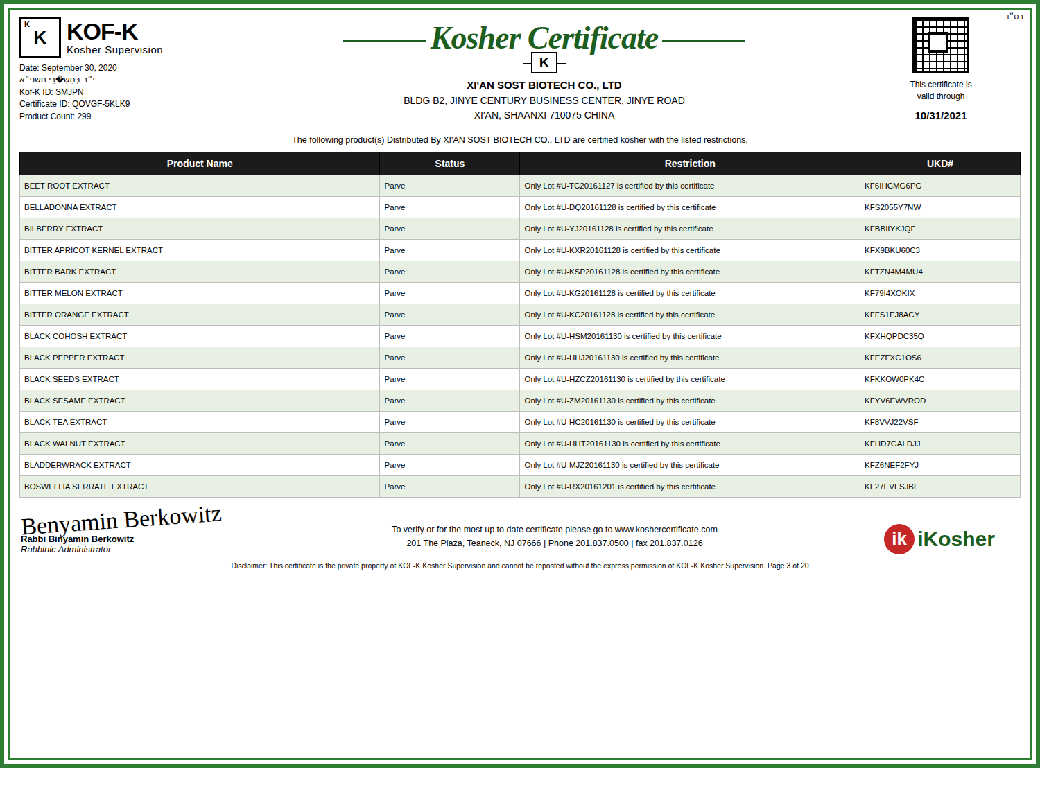בס״ד
KK
KOF-K
Kosher Supervision
Date: September 30, 2020
י״ב בְּתִשְ�רֵי תשפ״א
Kof-K ID: SMJPN
Certificate ID: QOVGF-5KLK9
Product Count: 299
Kosher Certificate
K
XI'AN SOST BIOTECH CO., LTD
BLDG B2, JINYE CENTURY BUSINESS CENTER, JINYE ROAD
XI'AN, SHAANXI 710075 CHINA
This certificate is
valid through
10/31/2021
The following product(s) Distributed By XI'AN SOST BIOTECH CO., LTD are certified kosher with the listed restrictions.
| Product Name | Status | Restriction | UKD# |
| --- | --- | --- | --- |
| BEET ROOT EXTRACT | Parve | Only Lot #U-TC20161127 is certified by this certificate | KF6IHCMG6PG |
| BELLADONNA EXTRACT | Parve | Only Lot #U-DQ20161128 is certified by this certificate | KFS2055Y7NW |
| BILBERRY EXTRACT | Parve | Only Lot #U-YJ20161128 is certified by this certificate | KFBBIIYKJQF |
| BITTER APRICOT KERNEL EXTRACT | Parve | Only Lot #U-KXR20161128 is certified by this certificate | KFX9BKU60C3 |
| BITTER BARK EXTRACT | Parve | Only Lot #U-KSP20161128 is certified by this certificate | KFTZN4M4MU4 |
| BITTER MELON EXTRACT | Parve | Only Lot #U-KG20161128 is certified by this certificate | KF79I4XOKIX |
| BITTER ORANGE EXTRACT | Parve | Only Lot #U-KC20161128 is certified by this certificate | KFFS1EJ8ACY |
| BLACK COHOSH EXTRACT | Parve | Only Lot #U-HSM20161130 is certified by this certificate | KFXHQPDC35Q |
| BLACK PEPPER EXTRACT | Parve | Only Lot #U-HHJ20161130 is certified by this certificate | KFEZFXC1OS6 |
| BLACK SEEDS EXTRACT | Parve | Only Lot #U-HZCZ20161130 is certified by this certificate | KFKKOW0PK4C |
| BLACK SESAME EXTRACT | Parve | Only Lot #U-ZM20161130 is certified by this certificate | KFYV6EWVROD |
| BLACK TEA EXTRACT | Parve | Only Lot #U-HC20161130 is certified by this certificate | KF8VVJ22VSF |
| BLACK WALNUT EXTRACT | Parve | Only Lot #U-HHT20161130 is certified by this certificate | KFHD7GALDJJ |
| BLADDERWRACK EXTRACT | Parve | Only Lot #U-MJZ20161130 is certified by this certificate | KFZ6NEF2FYJ |
| BOSWELLIA SERRATE EXTRACT | Parve | Only Lot #U-RX20161201 is certified by this certificate | KF27EVFSJBF |
Benyamin Berkowitz
Rabbi Binyamin Berkowitz
Rabbinic Administrator
To verify or for the most up to date certificate please go to www.koshercertificate.com
201 The Plaza, Teaneck, NJ 07666 | Phone 201.837.0500 | fax 201.837.0126
ikiKosher
Disclaimer: This certificate is the private property of KOF-K Kosher Supervision and cannot be reposted without the express permission of KOF-K Kosher Supervision. Page 3 of 20